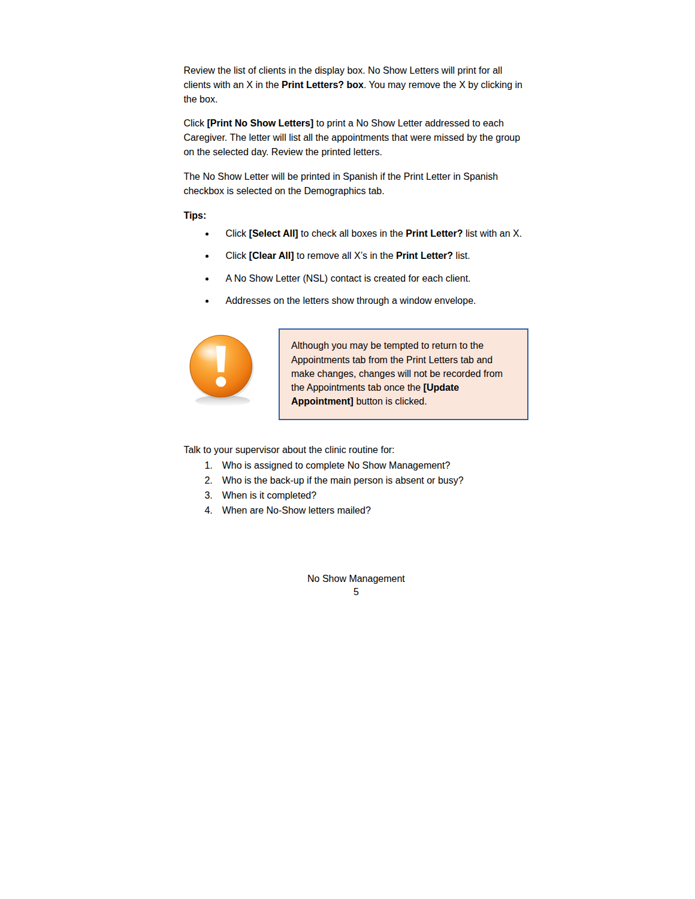Review the list of clients in the display box. No Show Letters will print for all clients with an X in the Print Letters? box. You may remove the X by clicking in the box.
Click [Print No Show Letters] to print a No Show Letter addressed to each Caregiver. The letter will list all the appointments that were missed by the group on the selected day. Review the printed letters.
The No Show Letter will be printed in Spanish if the Print Letter in Spanish checkbox is selected on the Demographics tab.
Tips:
Click [Select All] to check all boxes in the Print Letter? list with an X.
Click [Clear All] to remove all X’s in the Print Letter? list.
A No Show Letter (NSL) contact is created for each client.
Addresses on the letters show through a window envelope.
Although you may be tempted to return to the Appointments tab from the Print Letters tab and make changes, changes will not be recorded from the Appointments tab once the [Update Appointment] button is clicked.
Talk to your supervisor about the clinic routine for:
Who is assigned to complete No Show Management?
Who is the back-up if the main person is absent or busy?
When is it completed?
When are No-Show letters mailed?
No Show Management
5